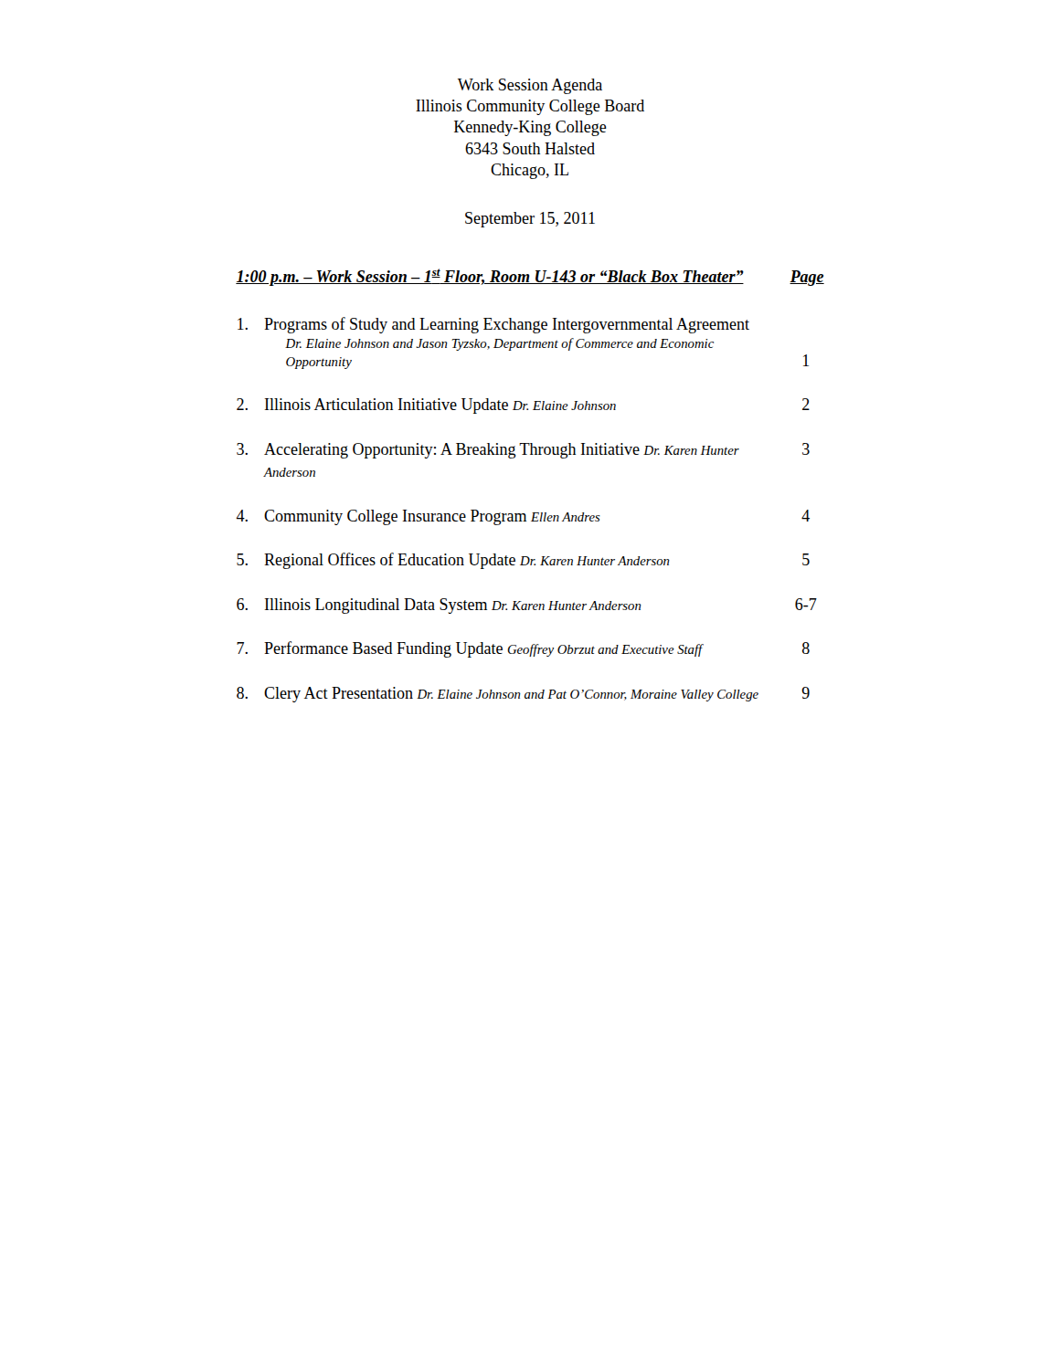Work Session Agenda
Illinois Community College Board
Kennedy-King College
6343 South Halsted
Chicago, IL
September 15, 2011
1:00 p.m. – Work Session – 1st Floor, Room U-143 or “Black Box Theater” Page
1. Programs of Study and Learning Exchange Intergovernmental Agreement Dr. Elaine Johnson and Jason Tyzsko, Department of Commerce and Economic Opportunity 1
2. Illinois Articulation Initiative Update Dr. Elaine Johnson 2
3. Accelerating Opportunity: A Breaking Through Initiative Dr. Karen Hunter Anderson 3
4. Community College Insurance Program Ellen Andres 4
5. Regional Offices of Education Update Dr. Karen Hunter Anderson 5
6. Illinois Longitudinal Data System Dr. Karen Hunter Anderson 6-7
7. Performance Based Funding Update Geoffrey Obrzut and Executive Staff 8
8. Clery Act Presentation Dr. Elaine Johnson and Pat O’Connor, Moraine Valley College 9